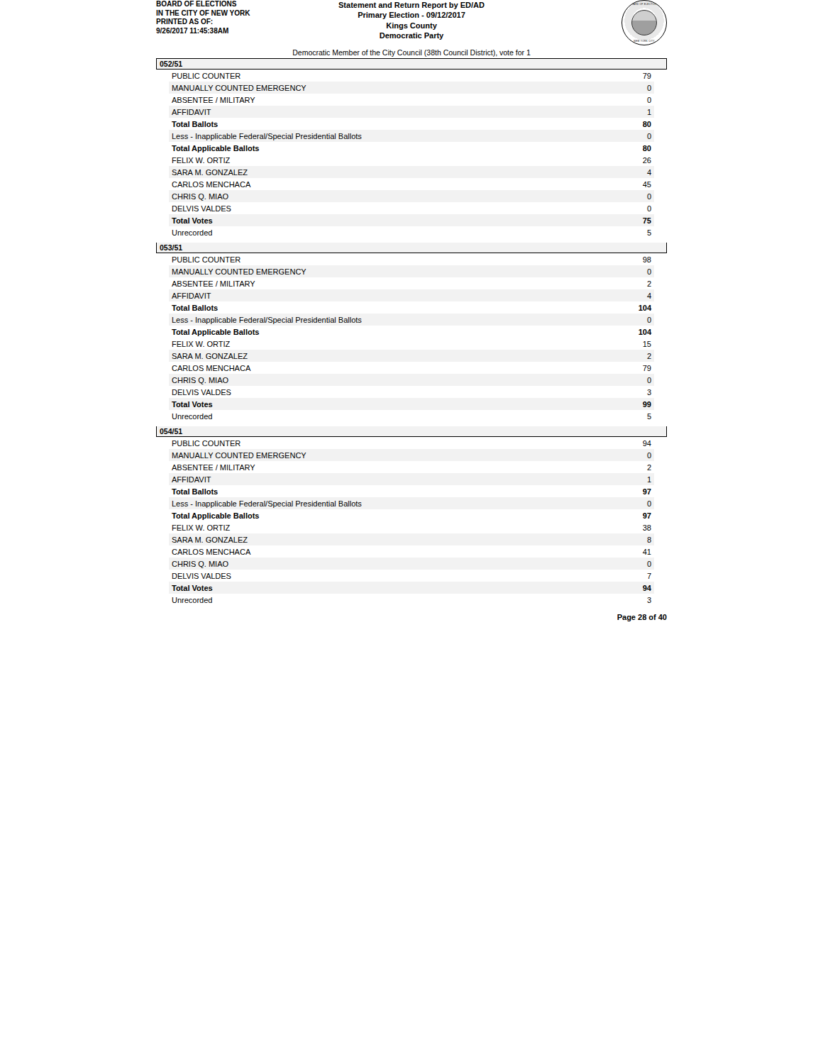BOARD OF ELECTIONS
IN THE CITY OF NEW YORK
PRINTED AS OF:
9/26/2017 11:45:38AM
Statement and Return Report by ED/AD
Primary Election - 09/12/2017
Kings County
Democratic Party
Democratic Member of the City Council (38th Council District), vote for 1
052/51
| PUBLIC COUNTER | 79 |
| MANUALLY COUNTED EMERGENCY | 0 |
| ABSENTEE / MILITARY | 0 |
| AFFIDAVIT | 1 |
| Total Ballots | 80 |
| Less - Inapplicable Federal/Special Presidential Ballots | 0 |
| Total Applicable Ballots | 80 |
| FELIX W. ORTIZ | 26 |
| SARA M. GONZALEZ | 4 |
| CARLOS MENCHACA | 45 |
| CHRIS Q. MIAO | 0 |
| DELVIS VALDES | 0 |
| Total Votes | 75 |
| Unrecorded | 5 |
053/51
| PUBLIC COUNTER | 98 |
| MANUALLY COUNTED EMERGENCY | 0 |
| ABSENTEE / MILITARY | 2 |
| AFFIDAVIT | 4 |
| Total Ballots | 104 |
| Less - Inapplicable Federal/Special Presidential Ballots | 0 |
| Total Applicable Ballots | 104 |
| FELIX W. ORTIZ | 15 |
| SARA M. GONZALEZ | 2 |
| CARLOS MENCHACA | 79 |
| CHRIS Q. MIAO | 0 |
| DELVIS VALDES | 3 |
| Total Votes | 99 |
| Unrecorded | 5 |
054/51
| PUBLIC COUNTER | 94 |
| MANUALLY COUNTED EMERGENCY | 0 |
| ABSENTEE / MILITARY | 2 |
| AFFIDAVIT | 1 |
| Total Ballots | 97 |
| Less - Inapplicable Federal/Special Presidential Ballots | 0 |
| Total Applicable Ballots | 97 |
| FELIX W. ORTIZ | 38 |
| SARA M. GONZALEZ | 8 |
| CARLOS MENCHACA | 41 |
| CHRIS Q. MIAO | 0 |
| DELVIS VALDES | 7 |
| Total Votes | 94 |
| Unrecorded | 3 |
Page 28 of 40